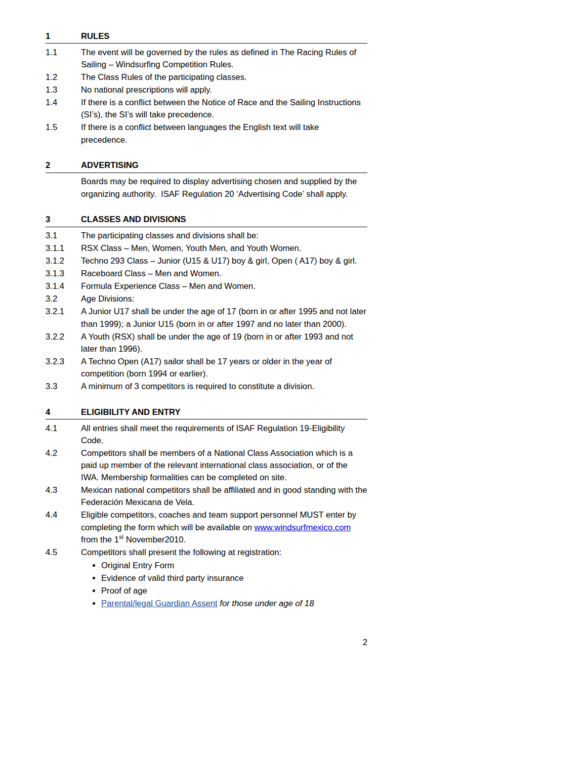1 RULES
1.1
The event will be governed by the rules as defined in The Racing Rules of Sailing – Windsurfing Competition Rules.
1.2
The Class Rules of the participating classes.
1.3
No national prescriptions will apply.
1.4
If there is a conflict between the Notice of Race and the Sailing Instructions (SI’s), the SI’s will take precedence.
1.5
If there is a conflict between languages the English text will take precedence.
2 ADVERTISING
Boards may be required to display advertising chosen and supplied by the organizing authority. ISAF Regulation 20 ‘Advertising Code’ shall apply.
3 CLASSES AND DIVISIONS
3.1
The participating classes and divisions shall be:
3.1.1
RSX Class – Men, Women, Youth Men, and Youth Women.
3.1.2
Techno 293 Class – Junior (U15 & U17) boy & girl, Open ( A17) boy & girl.
3.1.3
Raceboard Class – Men and Women.
3.1.4
Formula Experience Class – Men and Women.
3.2
Age Divisions:
3.2.1
A Junior U17 shall be under the age of 17 (born in or after 1995 and not later than 1999); a Junior U15 (born in or after 1997 and no later than 2000).
3.2.2
A Youth (RSX) shall be under the age of 19 (born in or after 1993 and not later than 1996).
3.2.3
A Techno Open (A17) sailor shall be 17 years or older in the year of competition (born 1994 or earlier).
3.3
A minimum of 3 competitors is required to constitute a division.
4 ELIGIBILITY AND ENTRY
4.1
All entries shall meet the requirements of ISAF Regulation 19-Eligibility Code.
4.2
Competitors shall be members of a National Class Association which is a paid up member of the relevant international class association, or of the IWA. Membership formalities can be completed on site.
4.3
Mexican national competitors shall be affiliated and in good standing with the Federación Mexicana de Vela.
4.4
Eligible competitors, coaches and team support personnel MUST enter by completing the form which will be available on www.windsurfmexico.com from the 1st November2010.
4.5
Competitors shall present the following at registration:
Original Entry Form
Evidence of valid third party insurance
Proof of age
Parental/legal Guardian Assent for those under age of 18
2